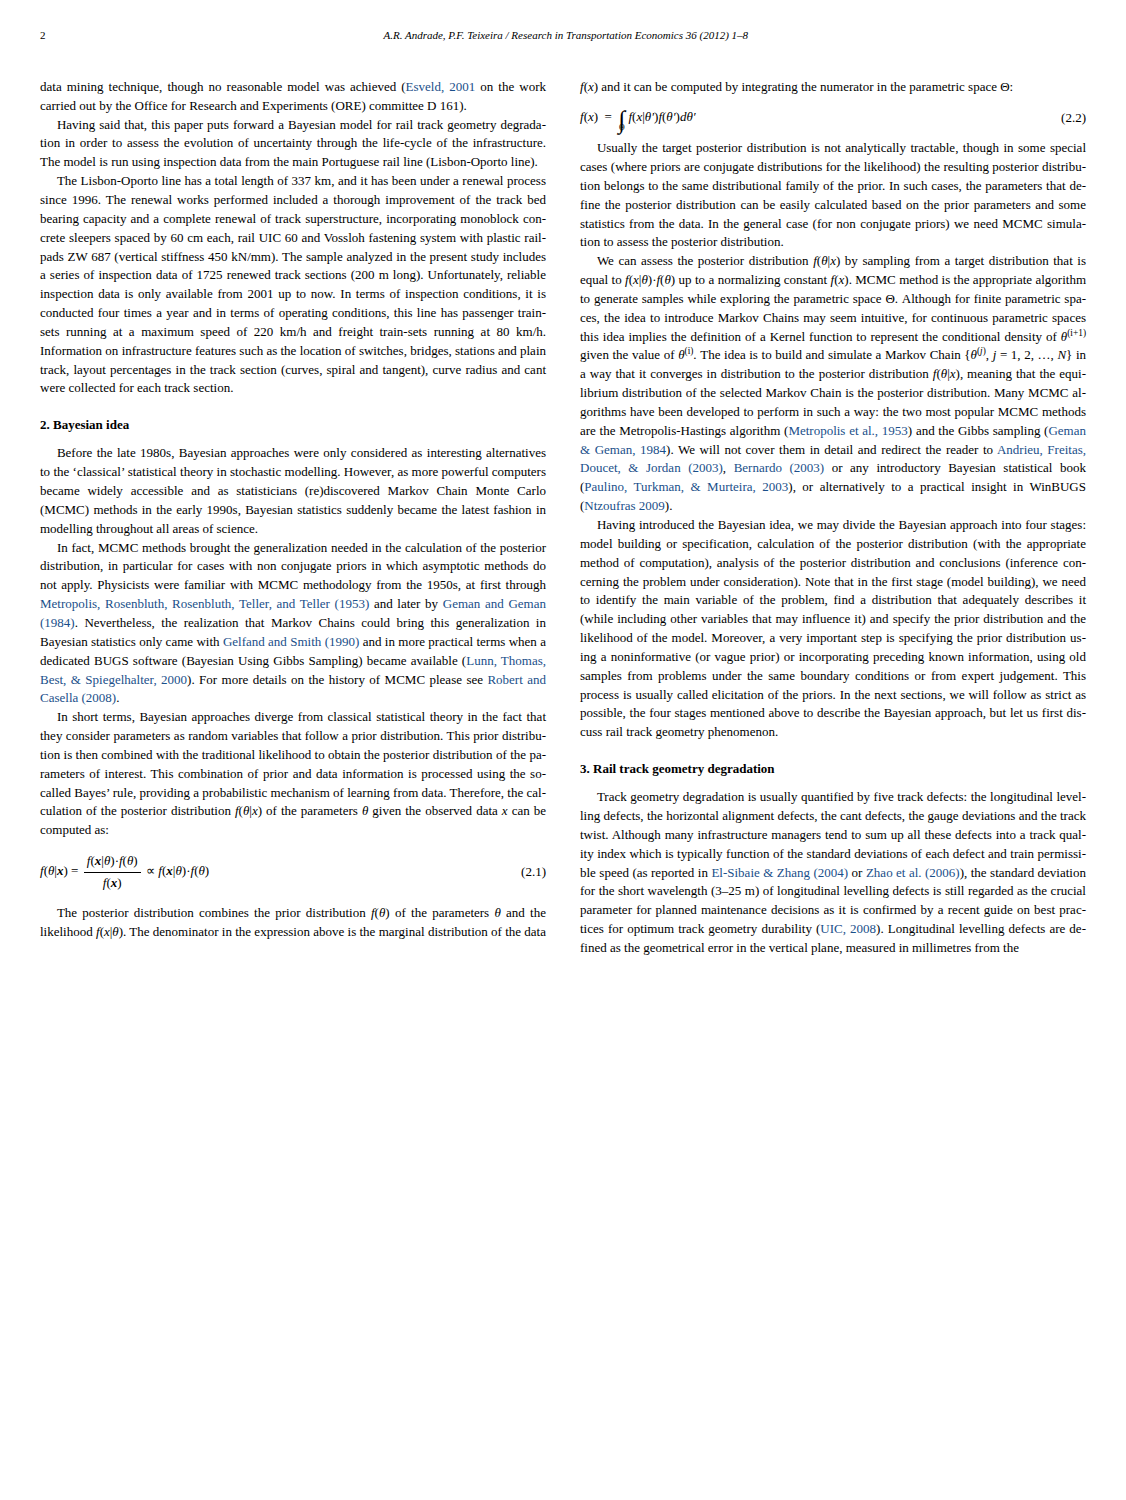2 A.R. Andrade, P.F. Teixeira / Research in Transportation Economics 36 (2012) 1–8
data mining technique, though no reasonable model was achieved (Esveld, 2001 on the work carried out by the Office for Research and Experiments (ORE) committee D 161).
Having said that, this paper puts forward a Bayesian model for rail track geometry degradation in order to assess the evolution of uncertainty through the life-cycle of the infrastructure. The model is run using inspection data from the main Portuguese rail line (Lisbon-Oporto line).
The Lisbon-Oporto line has a total length of 337 km, and it has been under a renewal process since 1996. The renewal works performed included a thorough improvement of the track bed bearing capacity and a complete renewal of track superstructure, incorporating monoblock concrete sleepers spaced by 60 cm each, rail UIC 60 and Vossloh fastening system with plastic railpads ZW 687 (vertical stiffness 450 kN/mm). The sample analyzed in the present study includes a series of inspection data of 1725 renewed track sections (200 m long). Unfortunately, reliable inspection data is only available from 2001 up to now. In terms of inspection conditions, it is conducted four times a year and in terms of operating conditions, this line has passenger train-sets running at a maximum speed of 220 km/h and freight train-sets running at 80 km/h. Information on infrastructure features such as the location of switches, bridges, stations and plain track, layout percentages in the track section (curves, spiral and tangent), curve radius and cant were collected for each track section.
2. Bayesian idea
Before the late 1980s, Bayesian approaches were only considered as interesting alternatives to the ‘classical’ statistical theory in stochastic modelling. However, as more powerful computers became widely accessible and as statisticians (re)discovered Markov Chain Monte Carlo (MCMC) methods in the early 1990s, Bayesian statistics suddenly became the latest fashion in modelling throughout all areas of science.
In fact, MCMC methods brought the generalization needed in the calculation of the posterior distribution, in particular for cases with non conjugate priors in which asymptotic methods do not apply. Physicists were familiar with MCMC methodology from the 1950s, at first through Metropolis, Rosenbluth, Rosenbluth, Teller, and Teller (1953) and later by Geman and Geman (1984). Nevertheless, the realization that Markov Chains could bring this generalization in Bayesian statistics only came with Gelfand and Smith (1990) and in more practical terms when a dedicated BUGS software (Bayesian Using Gibbs Sampling) became available (Lunn, Thomas, Best, & Spiegelhalter, 2000). For more details on the history of MCMC please see Robert and Casella (2008).
In short terms, Bayesian approaches diverge from classical statistical theory in the fact that they consider parameters as random variables that follow a prior distribution. This prior distribution is then combined with the traditional likelihood to obtain the posterior distribution of the parameters of interest. This combination of prior and data information is processed using the so-called Bayes’ rule, providing a probabilistic mechanism of learning from data. Therefore, the calculation of the posterior distribution f(θ|x) of the parameters θ given the observed data x can be computed as:
f(θ|x) = f(x|θ)·f(θ) f(x) ∝ f(x|θ)·f(θ) (2.1)
The posterior distribution combines the prior distribution f(θ) of the parameters θ and the likelihood f(x|θ). The denominator in the expression above is the marginal distribution of the data f(x) and it can be computed by integrating the numerator in the parametric space Θ:
f(x) = ∫Θ f(x|θ′)f(θ′)dθ′ (2.2)
Usually the target posterior distribution is not analytically tractable, though in some special cases (where priors are conjugate distributions for the likelihood) the resulting posterior distribution belongs to the same distributional family of the prior. In such cases, the parameters that define the posterior distribution can be easily calculated based on the prior parameters and some statistics from the data. In the general case (for non conjugate priors) we need MCMC simulation to assess the posterior distribution.
We can assess the posterior distribution f(θ|x) by sampling from a target distribution that is equal to f(x|θ)·f(θ) up to a normalizing constant f(x). MCMC method is the appropriate algorithm to generate samples while exploring the parametric space Θ. Although for finite parametric spaces, the idea to introduce Markov Chains may seem intuitive, for continuous parametric spaces this idea implies the definition of a Kernel function to represent the conditional density of θ(i+1) given the value of θ(i). The idea is to build and simulate a Markov Chain {θ(j), j = 1, 2, …, N} in a way that it converges in distribution to the posterior distribution f(θ|x), meaning that the equilibrium distribution of the selected Markov Chain is the posterior distribution. Many MCMC algorithms have been developed to perform in such a way: the two most popular MCMC methods are the Metropolis-Hastings algorithm (Metropolis et al., 1953) and the Gibbs sampling (Geman & Geman, 1984). We will not cover them in detail and redirect the reader to Andrieu, Freitas, Doucet, & Jordan (2003), Bernardo (2003) or any introductory Bayesian statistical book (Paulino, Turkman, & Murteira, 2003), or alternatively to a practical insight in WinBUGS (Ntzoufras 2009).
Having introduced the Bayesian idea, we may divide the Bayesian approach into four stages: model building or specification, calculation of the posterior distribution (with the appropriate method of computation), analysis of the posterior distribution and conclusions (inference concerning the problem under consideration). Note that in the first stage (model building), we need to identify the main variable of the problem, find a distribution that adequately describes it (while including other variables that may influence it) and specify the prior distribution and the likelihood of the model. Moreover, a very important step is specifying the prior distribution using a noninformative (or vague prior) or incorporating preceding known information, using old samples from problems under the same boundary conditions or from expert judgement. This process is usually called elicitation of the priors. In the next sections, we will follow as strict as possible, the four stages mentioned above to describe the Bayesian approach, but let us first discuss rail track geometry phenomenon.
3. Rail track geometry degradation
Track geometry degradation is usually quantified by five track defects: the longitudinal levelling defects, the horizontal alignment defects, the cant defects, the gauge deviations and the track twist. Although many infrastructure managers tend to sum up all these defects into a track quality index which is typically function of the standard deviations of each defect and train permissible speed (as reported in El-Sibaie & Zhang (2004) or Zhao et al. (2006)), the standard deviation for the short wavelength (3–25 m) of longitudinal levelling defects is still regarded as the crucial parameter for planned maintenance decisions as it is confirmed by a recent guide on best practices for optimum track geometry durability (UIC, 2008). Longitudinal levelling defects are defined as the geometrical error in the vertical plane, measured in millimetres from the